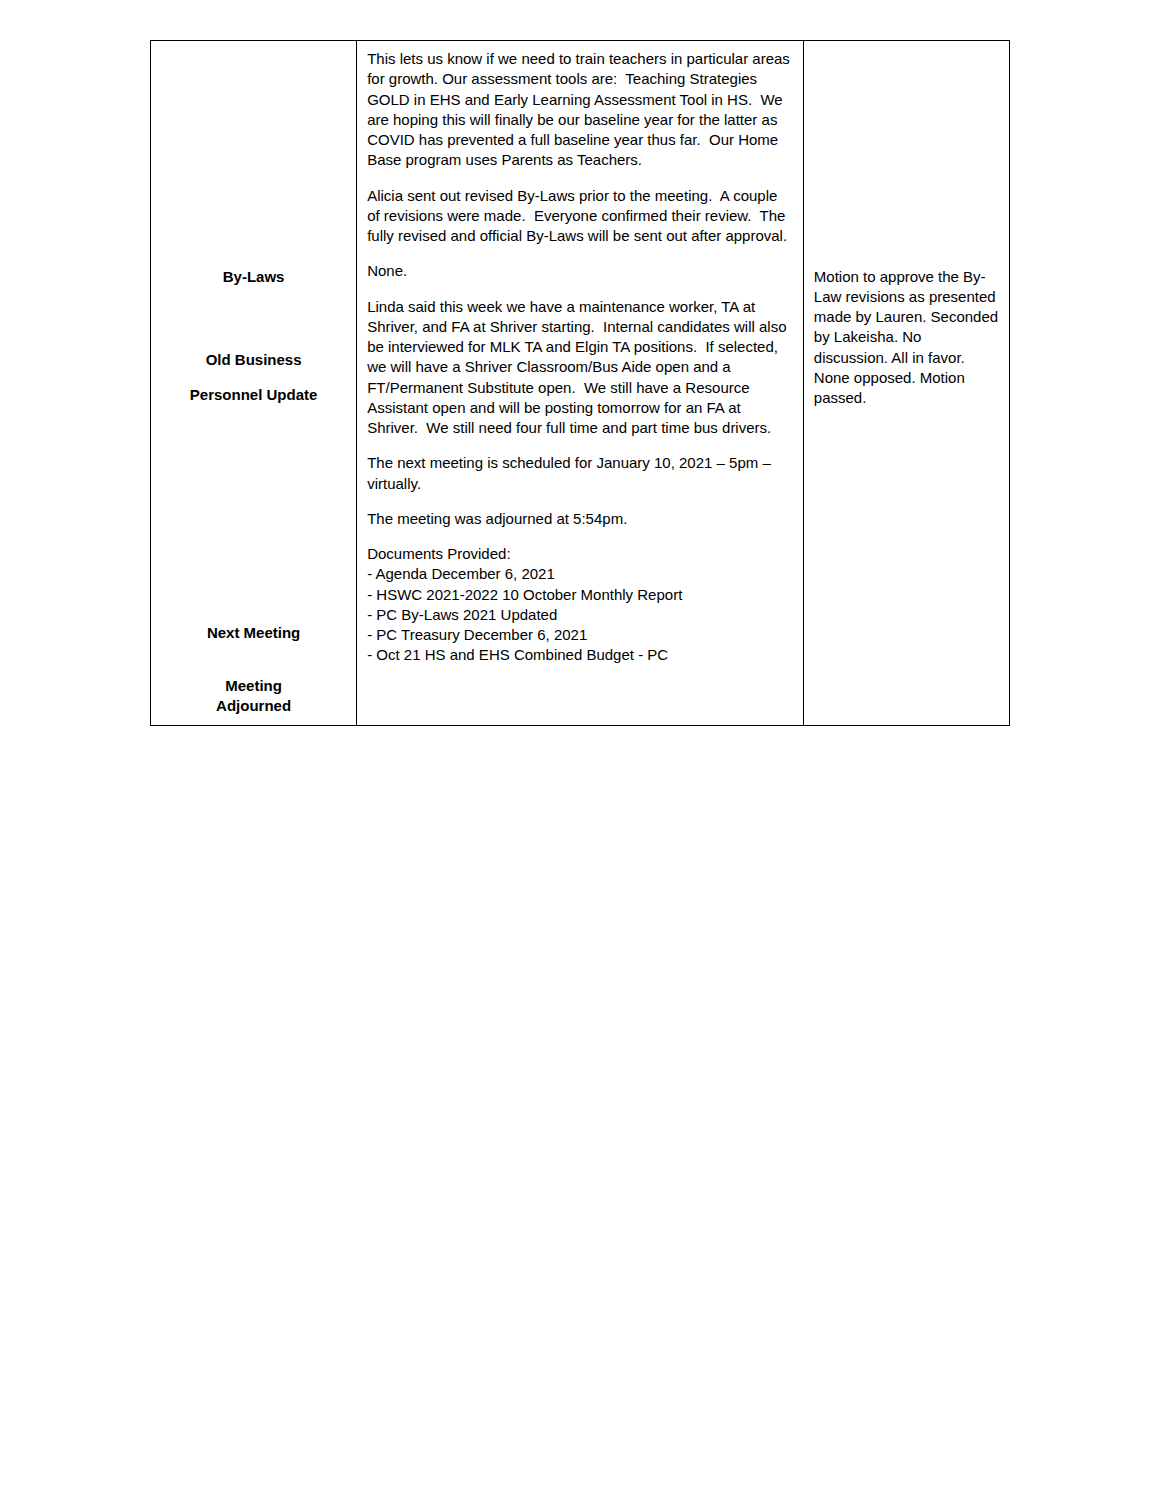| By-Laws Old Business Personnel Update Next Meeting Meeting Adjourned | This lets us know if we need to train teachers in particular areas for growth. Our assessment tools are: Teaching Strategies GOLD in EHS and Early Learning Assessment Tool in HS. We are hoping this will finally be our baseline year for the latter as COVID has prevented a full baseline year thus far. Our Home Base program uses Parents as Teachers. Alicia sent out revised By-Laws prior to the meeting. A couple of revisions were made. Everyone confirmed their review. The fully revised and official By-Laws will be sent out after approval. None. Linda said this week we have a maintenance worker, TA at Shriver, and FA at Shriver starting. Internal candidates will also be interviewed for MLK TA and Elgin TA positions. If selected, we will have a Shriver Classroom/Bus Aide open and a FT/Permanent Substitute open. We still have a Resource Assistant open and will be posting tomorrow for an FA at Shriver. We still need four full time and part time bus drivers. The next meeting is scheduled for January 10, 2021 – 5pm – virtually. The meeting was adjourned at 5:54pm. Documents Provided: - Agenda December 6, 2021 - HSWC 2021-2022 10 October Monthly Report - PC By-Laws 2021 Updated - PC Treasury December 6, 2021 - Oct 21 HS and EHS Combined Budget - PC | Motion to approve the By-Law revisions as presented made by Lauren. Seconded by Lakeisha. No discussion. All in favor. None opposed. Motion passed. |